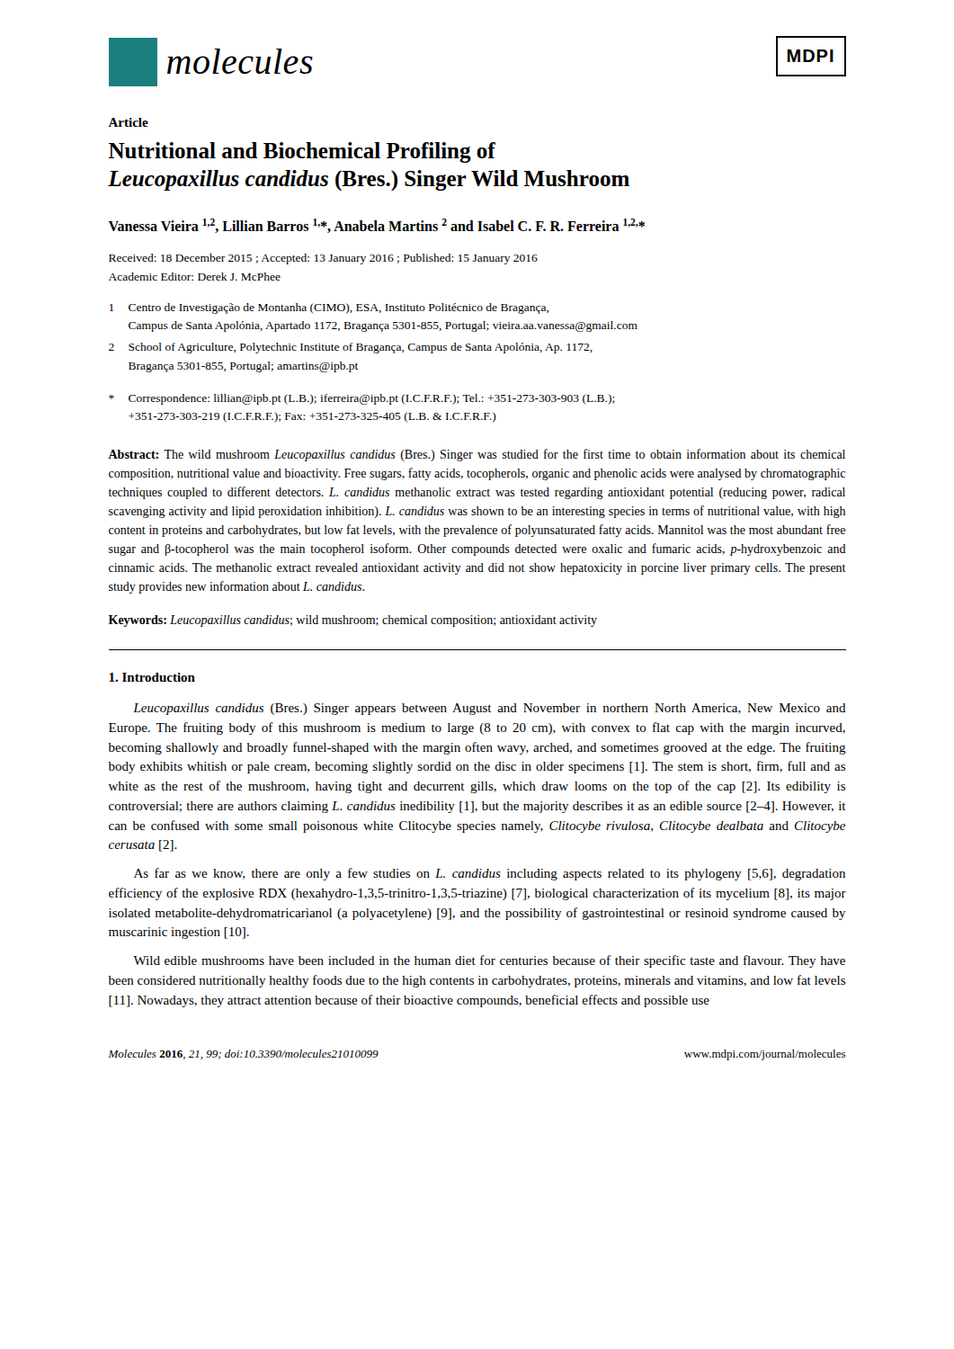molecules
MDPI
Article
Nutritional and Biochemical Profiling of
Leucopaxillus candidus (Bres.) Singer Wild Mushroom
Vanessa Vieira 1,2, Lillian Barros 1,*, Anabela Martins 2 and Isabel C. F. R. Ferreira 1,2,*
Received: 18 December 2015 ; Accepted: 13 January 2016 ; Published: 15 January 2016
Academic Editor: Derek J. McPhee
Centro de Investigação de Montanha (CIMO), ESA, Instituto Politécnico de Bragança,
Campus de Santa Apolónia, Apartado 1172, Bragança 5301-855, Portugal; vieira.aa.vanessa@gmail.com
School of Agriculture, Polytechnic Institute of Bragança, Campus de Santa Apolónia, Ap. 1172,
Bragança 5301-855, Portugal; amartins@ipb.pt
Correspondence: lillian@ipb.pt (L.B.); iferreira@ipb.pt (I.C.F.R.F.); Tel.: +351-273-303-903 (L.B.);
+351-273-303-219 (I.C.F.R.F.); Fax: +351-273-325-405 (L.B. & I.C.F.R.F.)
Abstract: The wild mushroom Leucopaxillus candidus (Bres.) Singer was studied for the first time to obtain information about its chemical composition, nutritional value and bioactivity. Free sugars, fatty acids, tocopherols, organic and phenolic acids were analysed by chromatographic techniques coupled to different detectors. L. candidus methanolic extract was tested regarding antioxidant potential (reducing power, radical scavenging activity and lipid peroxidation inhibition). L. candidus was shown to be an interesting species in terms of nutritional value, with high content in proteins and carbohydrates, but low fat levels, with the prevalence of polyunsaturated fatty acids. Mannitol was the most abundant free sugar and β-tocopherol was the main tocopherol isoform. Other compounds detected were oxalic and fumaric acids, p-hydroxybenzoic and cinnamic acids. The methanolic extract revealed antioxidant activity and did not show hepatoxicity in porcine liver primary cells. The present study provides new information about L. candidus.
Keywords: Leucopaxillus candidus; wild mushroom; chemical composition; antioxidant activity
1. Introduction
Leucopaxillus candidus (Bres.) Singer appears between August and November in northern North America, New Mexico and Europe. The fruiting body of this mushroom is medium to large (8 to 20 cm), with convex to flat cap with the margin incurved, becoming shallowly and broadly funnel-shaped with the margin often wavy, arched, and sometimes grooved at the edge. The fruiting body exhibits whitish or pale cream, becoming slightly sordid on the disc in older specimens [1]. The stem is short, firm, full and as white as the rest of the mushroom, having tight and decurrent gills, which draw looms on the top of the cap [2]. Its edibility is controversial; there are authors claiming L. candidus inedibility [1], but the majority describes it as an edible source [2–4]. However, it can be confused with some small poisonous white Clitocybe species namely, Clitocybe rivulosa, Clitocybe dealbata and Clitocybe cerusata [2].
As far as we know, there are only a few studies on L. candidus including aspects related to its phylogeny [5,6], degradation efficiency of the explosive RDX (hexahydro-1,3,5-trinitro-1,3,5-triazine) [7], biological characterization of its mycelium [8], its major isolated metabolite-dehydromatricarianol (a polyacetylene) [9], and the possibility of gastrointestinal or resinoid syndrome caused by muscarinic ingestion [10].
Wild edible mushrooms have been included in the human diet for centuries because of their specific taste and flavour. They have been considered nutritionally healthy foods due to the high contents in carbohydrates, proteins, minerals and vitamins, and low fat levels [11]. Nowadays, they attract attention because of their bioactive compounds, beneficial effects and possible use
Molecules 2016, 21, 99; doi:10.3390/molecules21010099
www.mdpi.com/journal/molecules